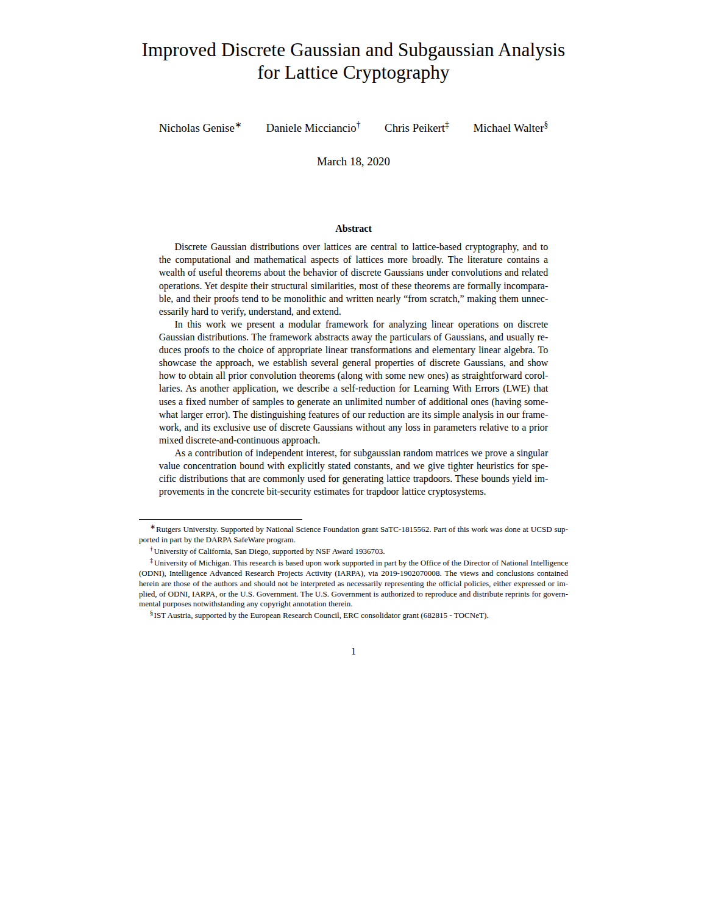Improved Discrete Gaussian and Subgaussian Analysis
for Lattice Cryptography
Nicholas Genise∗ Daniele Micciancio† Chris Peikert‡ Michael Walter§
March 18, 2020
Abstract
Discrete Gaussian distributions over lattices are central to lattice-based cryptography, and to the computational and mathematical aspects of lattices more broadly. The literature contains a wealth of useful theorems about the behavior of discrete Gaussians under convolutions and related operations. Yet despite their structural similarities, most of these theorems are formally incomparable, and their proofs tend to be monolithic and written nearly “from scratch,” making them unnecessarily hard to verify, understand, and extend.
In this work we present a modular framework for analyzing linear operations on discrete Gaussian distributions. The framework abstracts away the particulars of Gaussians, and usually reduces proofs to the choice of appropriate linear transformations and elementary linear algebra. To showcase the approach, we establish several general properties of discrete Gaussians, and show how to obtain all prior convolution theorems (along with some new ones) as straightforward corollaries. As another application, we describe a self-reduction for Learning With Errors (LWE) that uses a fixed number of samples to generate an unlimited number of additional ones (having somewhat larger error). The distinguishing features of our reduction are its simple analysis in our framework, and its exclusive use of discrete Gaussians without any loss in parameters relative to a prior mixed discrete-and-continuous approach.
As a contribution of independent interest, for subgaussian random matrices we prove a singular value concentration bound with explicitly stated constants, and we give tighter heuristics for specific distributions that are commonly used for generating lattice trapdoors. These bounds yield improvements in the concrete bit-security estimates for trapdoor lattice cryptosystems.
∗Rutgers University. Supported by National Science Foundation grant SaTC-1815562. Part of this work was done at UCSD supported in part by the DARPA SafeWare program.
†University of California, San Diego, supported by NSF Award 1936703.
‡University of Michigan. This research is based upon work supported in part by the Office of the Director of National Intelligence (ODNI), Intelligence Advanced Research Projects Activity (IARPA), via 2019-1902070008. The views and conclusions contained herein are those of the authors and should not be interpreted as necessarily representing the official policies, either expressed or implied, of ODNI, IARPA, or the U.S. Government. The U.S. Government is authorized to reproduce and distribute reprints for governmental purposes notwithstanding any copyright annotation therein.
§IST Austria, supported by the European Research Council, ERC consolidator grant (682815 - TOCNeT).
1